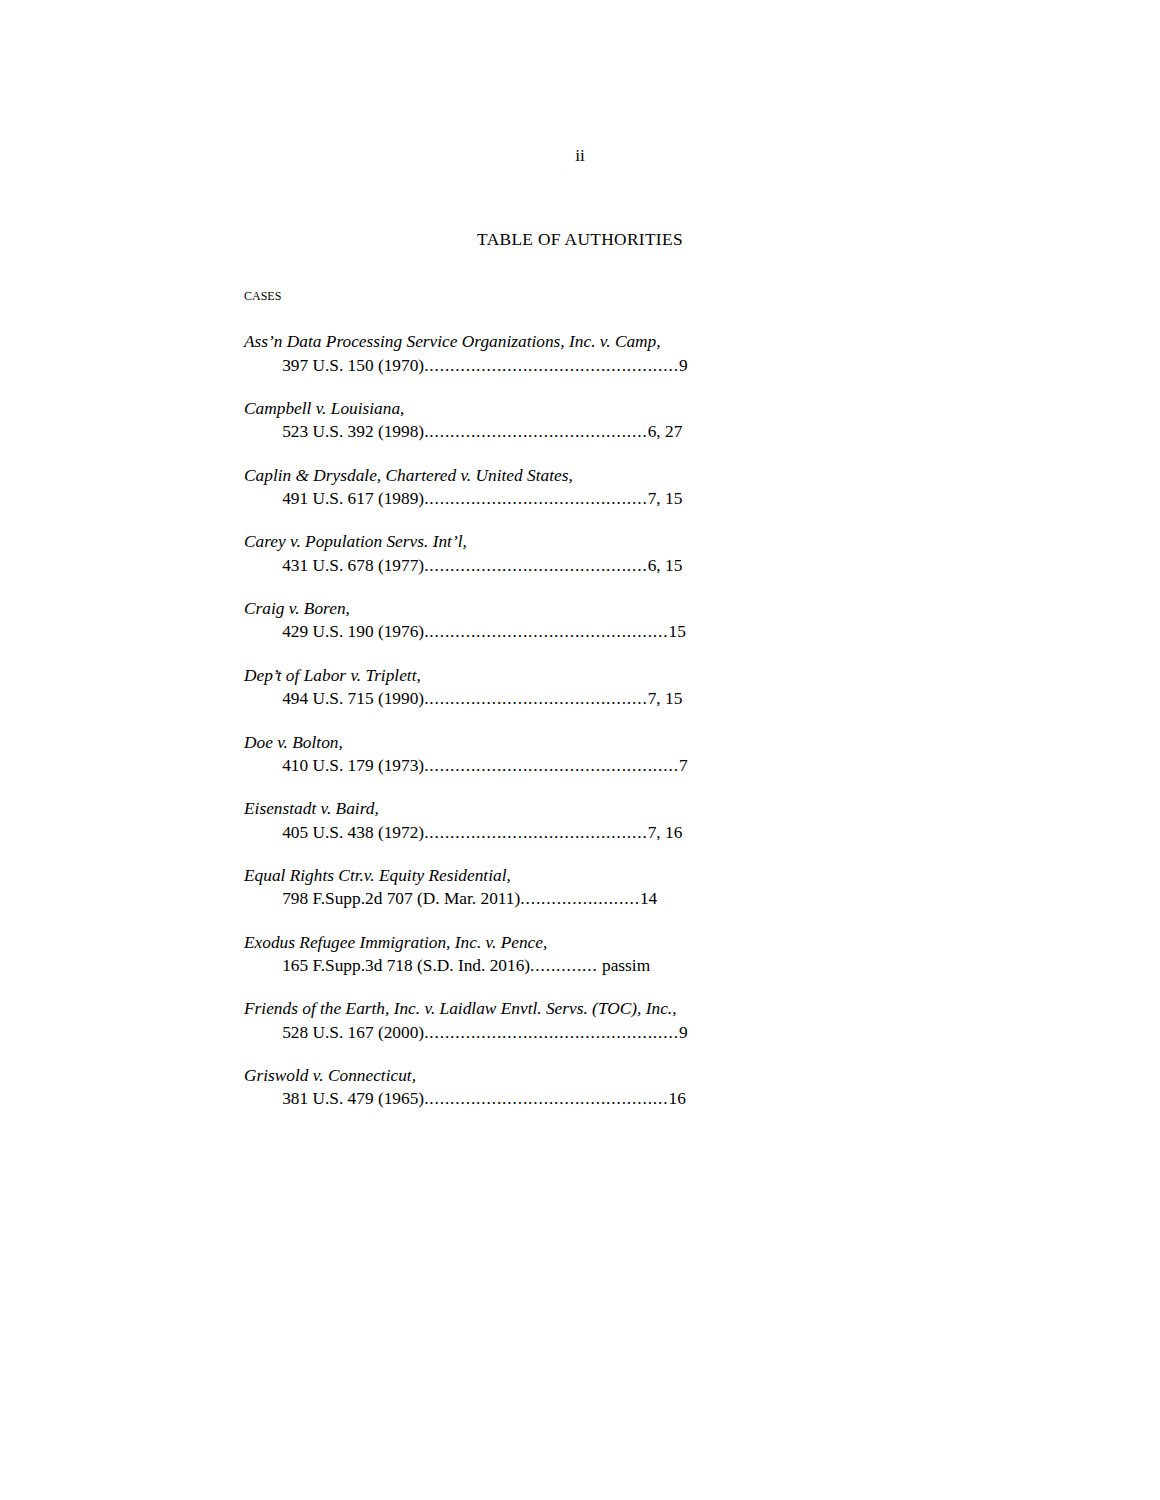ii
TABLE OF AUTHORITIES
Cases
Ass’n Data Processing Service Organizations, Inc. v. Camp, 397 U.S. 150 (1970)................................................. 9
Campbell v. Louisiana, 523 U.S. 392 (1998)........................................... 6, 27
Caplin & Drysdale, Chartered v. United States, 491 U.S. 617 (1989)........................................... 7, 15
Carey v. Population Servs. Int’l, 431 U.S. 678 (1977)........................................... 6, 15
Craig v. Boren, 429 U.S. 190 (1976)............................................... 15
Dep’t of Labor v. Triplett, 494 U.S. 715 (1990)........................................... 7, 15
Doe v. Bolton, 410 U.S. 179 (1973)................................................. 7
Eisenstadt v. Baird, 405 U.S. 438 (1972)........................................... 7, 16
Equal Rights Ctr.v. Equity Residential, 798 F.Supp.2d 707 (D. Mar. 2011)....................... 14
Exodus Refugee Immigration, Inc. v. Pence, 165 F.Supp.3d 718 (S.D. Ind. 2016)............. passim
Friends of the Earth, Inc. v. Laidlaw Envtl. Servs. (TOC), Inc., 528 U.S. 167 (2000)................................................. 9
Griswold v. Connecticut, 381 U.S. 479 (1965)............................................... 16